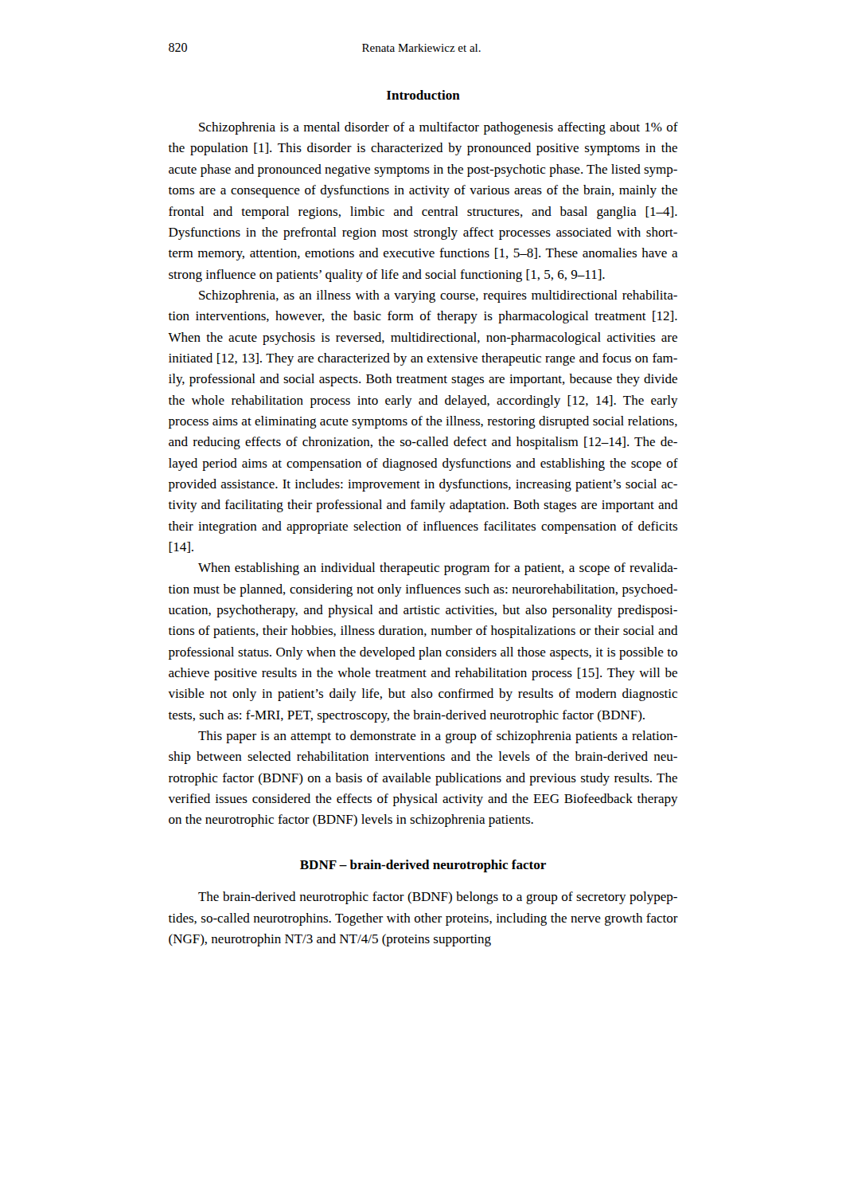820 Renata Markiewicz et al.
Introduction
Schizophrenia is a mental disorder of a multifactor pathogenesis affecting about 1% of the population [1]. This disorder is characterized by pronounced positive symptoms in the acute phase and pronounced negative symptoms in the post-psychotic phase. The listed symptoms are a consequence of dysfunctions in activity of various areas of the brain, mainly the frontal and temporal regions, limbic and central structures, and basal ganglia [1–4]. Dysfunctions in the prefrontal region most strongly affect processes associated with short-term memory, attention, emotions and executive functions [1, 5–8]. These anomalies have a strong influence on patients’ quality of life and social functioning [1, 5, 6, 9–11].
Schizophrenia, as an illness with a varying course, requires multidirectional rehabilitation interventions, however, the basic form of therapy is pharmacological treatment [12]. When the acute psychosis is reversed, multidirectional, non-pharmacological activities are initiated [12, 13]. They are characterized by an extensive therapeutic range and focus on family, professional and social aspects. Both treatment stages are important, because they divide the whole rehabilitation process into early and delayed, accordingly [12, 14]. The early process aims at eliminating acute symptoms of the illness, restoring disrupted social relations, and reducing effects of chronization, the so-called defect and hospitalism [12–14]. The delayed period aims at compensation of diagnosed dysfunctions and establishing the scope of provided assistance. It includes: improvement in dysfunctions, increasing patient’s social activity and facilitating their professional and family adaptation. Both stages are important and their integration and appropriate selection of influences facilitates compensation of deficits [14].
When establishing an individual therapeutic program for a patient, a scope of revalidation must be planned, considering not only influences such as: neurorehabilitation, psychoeducation, psychotherapy, and physical and artistic activities, but also personality predispositions of patients, their hobbies, illness duration, number of hospitalizations or their social and professional status. Only when the developed plan considers all those aspects, it is possible to achieve positive results in the whole treatment and rehabilitation process [15]. They will be visible not only in patient’s daily life, but also confirmed by results of modern diagnostic tests, such as: f-MRI, PET, spectroscopy, the brain-derived neurotrophic factor (BDNF).
This paper is an attempt to demonstrate in a group of schizophrenia patients a relationship between selected rehabilitation interventions and the levels of the brain-derived neurotrophic factor (BDNF) on a basis of available publications and previous study results. The verified issues considered the effects of physical activity and the EEG Biofeedback therapy on the neurotrophic factor (BDNF) levels in schizophrenia patients.
BDNF – brain-derived neurotrophic factor
The brain-derived neurotrophic factor (BDNF) belongs to a group of secretory polypeptides, so-called neurotrophins. Together with other proteins, including the nerve growth factor (NGF), neurotrophin NT/3 and NT/4/5 (proteins supporting